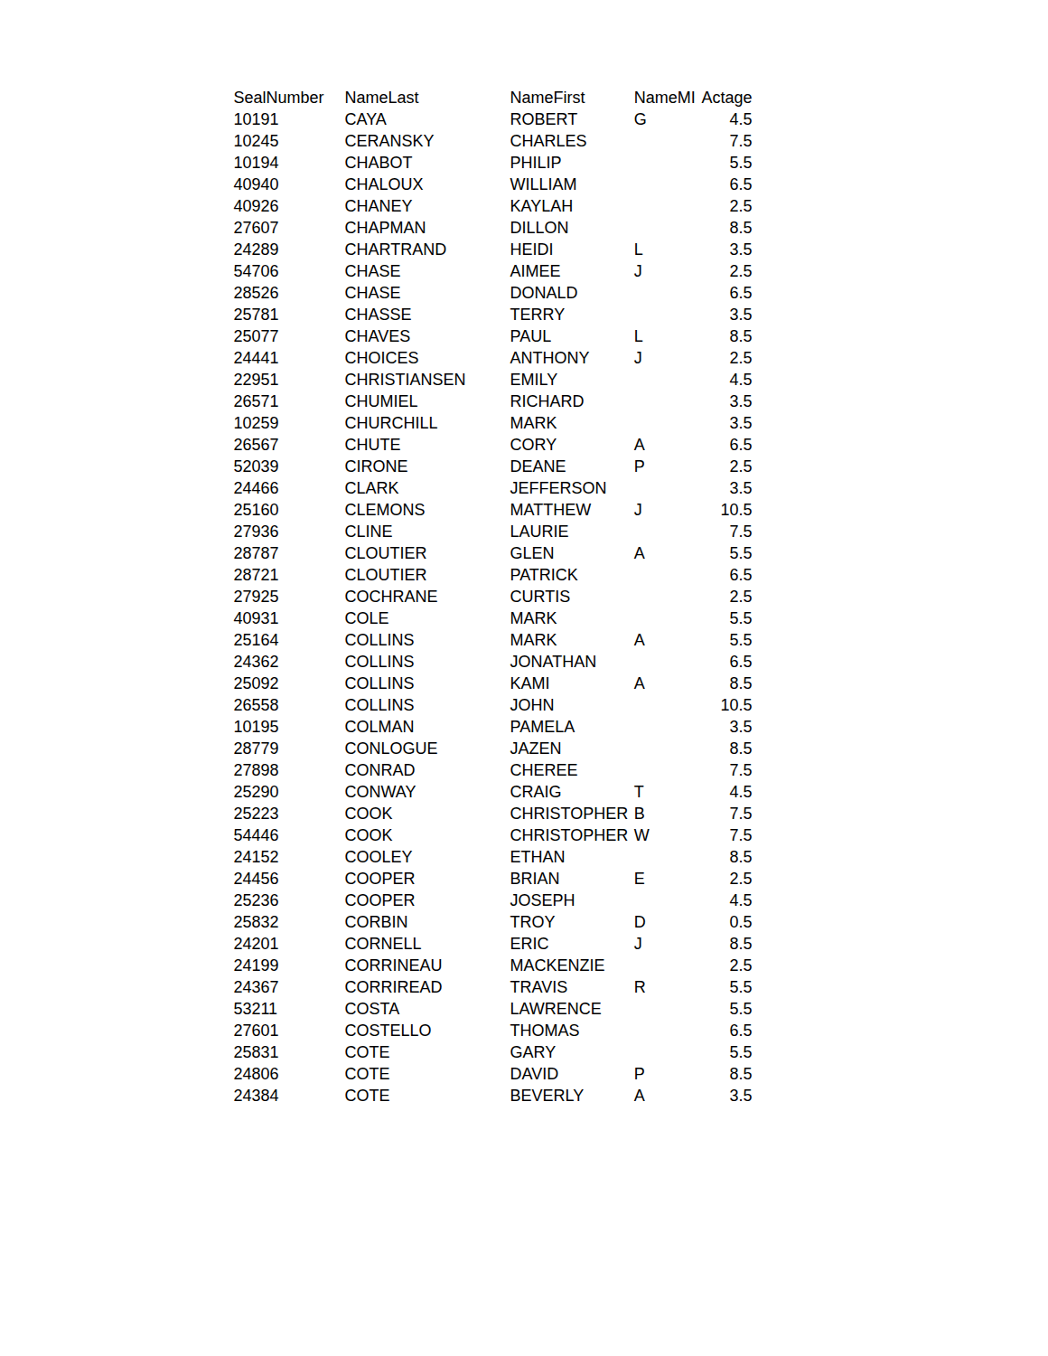| SealNumber | NameLast | NameFirst | NameMI | Actage |
| --- | --- | --- | --- | --- |
| 10191 | CAYA | ROBERT | G | 4.5 |
| 10245 | CERANSKY | CHARLES | | 7.5 |
| 10194 | CHABOT | PHILIP | | 5.5 |
| 40940 | CHALOUX | WILLIAM | | 6.5 |
| 40926 | CHANEY | KAYLAH | | 2.5 |
| 27607 | CHAPMAN | DILLON | | 8.5 |
| 24289 | CHARTRAND | HEIDI | L | 3.5 |
| 54706 | CHASE | AIMEE | J | 2.5 |
| 28526 | CHASE | DONALD | | 6.5 |
| 25781 | CHASSE | TERRY | | 3.5 |
| 25077 | CHAVES | PAUL | L | 8.5 |
| 24441 | CHOICES | ANTHONY | J | 2.5 |
| 22951 | CHRISTIANSEN | EMILY | | 4.5 |
| 26571 | CHUMIEL | RICHARD | | 3.5 |
| 10259 | CHURCHILL | MARK | | 3.5 |
| 26567 | CHUTE | CORY | A | 6.5 |
| 52039 | CIRONE | DEANE | P | 2.5 |
| 24466 | CLARK | JEFFERSON | | 3.5 |
| 25160 | CLEMONS | MATTHEW | J | 10.5 |
| 27936 | CLINE | LAURIE | | 7.5 |
| 28787 | CLOUTIER | GLEN | A | 5.5 |
| 28721 | CLOUTIER | PATRICK | | 6.5 |
| 27925 | COCHRANE | CURTIS | | 2.5 |
| 40931 | COLE | MARK | | 5.5 |
| 25164 | COLLINS | MARK | A | 5.5 |
| 24362 | COLLINS | JONATHAN | | 6.5 |
| 25092 | COLLINS | KAMI | A | 8.5 |
| 26558 | COLLINS | JOHN | | 10.5 |
| 10195 | COLMAN | PAMELA | | 3.5 |
| 28779 | CONLOGUE | JAZEN | | 8.5 |
| 27898 | CONRAD | CHEREE | | 7.5 |
| 25290 | CONWAY | CRAIG | T | 4.5 |
| 25223 | COOK | CHRISTOPHER | B | 7.5 |
| 54446 | COOK | CHRISTOPHER | W | 7.5 |
| 24152 | COOLEY | ETHAN | | 8.5 |
| 24456 | COOPER | BRIAN | E | 2.5 |
| 25236 | COOPER | JOSEPH | | 4.5 |
| 25832 | CORBIN | TROY | D | 0.5 |
| 24201 | CORNELL | ERIC | J | 8.5 |
| 24199 | CORRINEAU | MACKENZIE | | 2.5 |
| 24367 | CORRIREAD | TRAVIS | R | 5.5 |
| 53211 | COSTA | LAWRENCE | | 5.5 |
| 27601 | COSTELLO | THOMAS | | 6.5 |
| 25831 | COTE | GARY | | 5.5 |
| 24806 | COTE | DAVID | P | 8.5 |
| 24384 | COTE | BEVERLY | A | 3.5 |